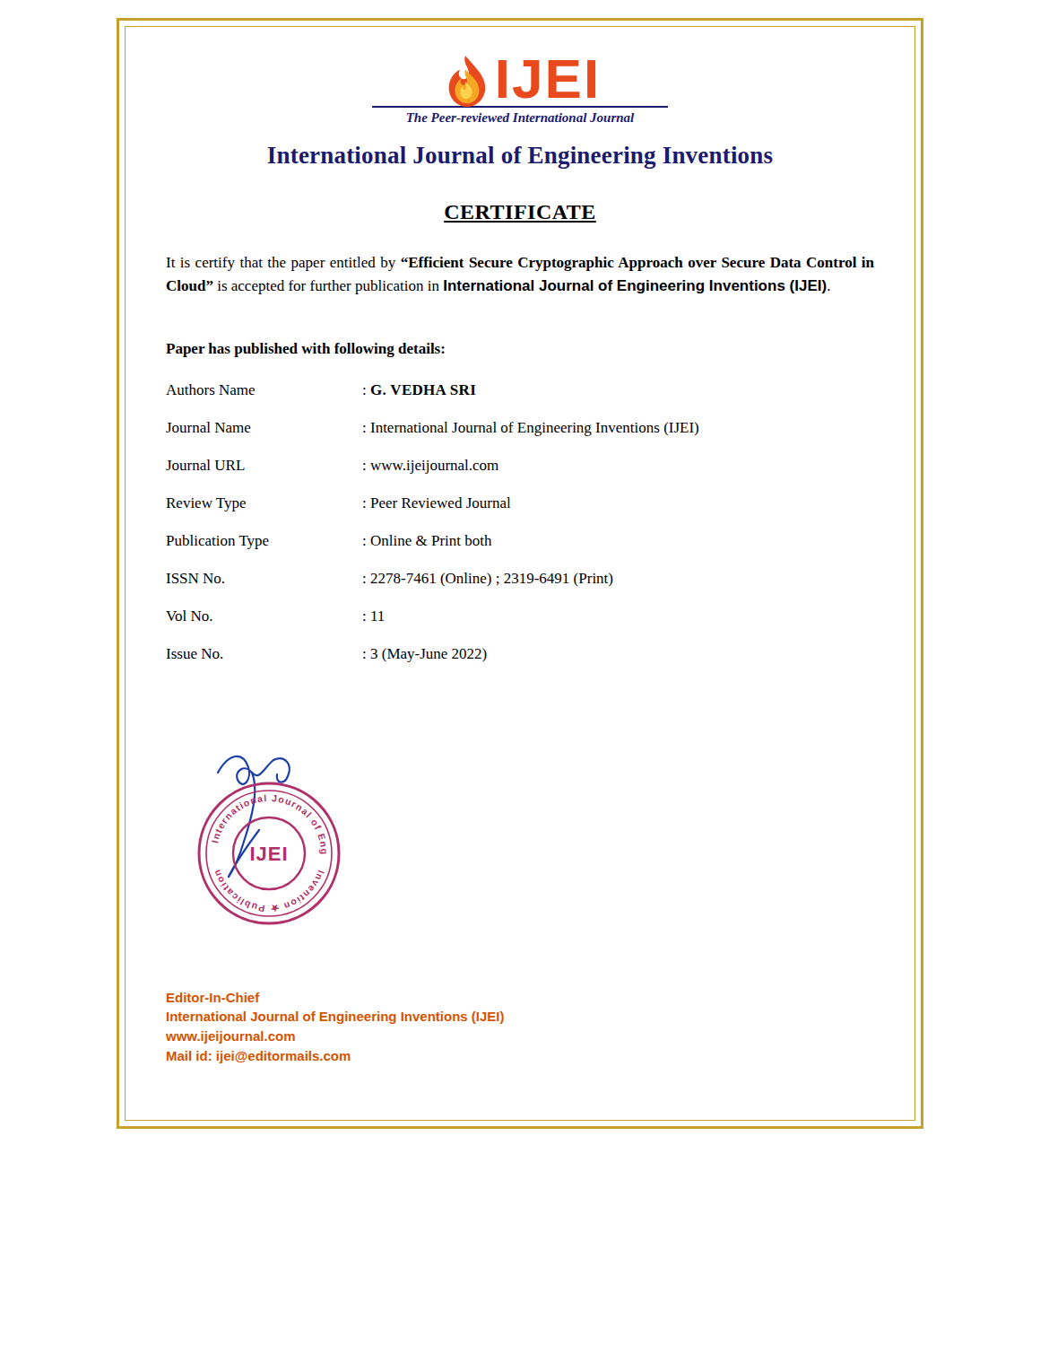IJEI
The Peer-reviewed International Journal
International Journal of Engineering Inventions
CERTIFICATE
It is certify that the paper entitled by “Efficient Secure Cryptographic Approach over Secure Data Control in Cloud” is accepted for further publication in International Journal of Engineering Inventions (IJEI).
Paper has published with following details:
| Authors Name | : G. VEDHA SRI |
| Journal Name | : International Journal of Engineering Inventions (IJEI) |
| Journal URL | : www.ijeijournal.com |
| Review Type | : Peer Reviewed Journal |
| Publication Type | : Online & Print both |
| ISSN No. | : 2278-7461 (Online) ; 2319-6491 (Print) |
| Vol No. | : 11 |
| Issue No. | : 3 (May-June 2022) |
IJEI International Journal of Engineering Invention ★ Publication
Editor-In-Chief
International Journal of Engineering Inventions (IJEI)
www.ijeijournal.com
Mail id: ijei@editormails.com